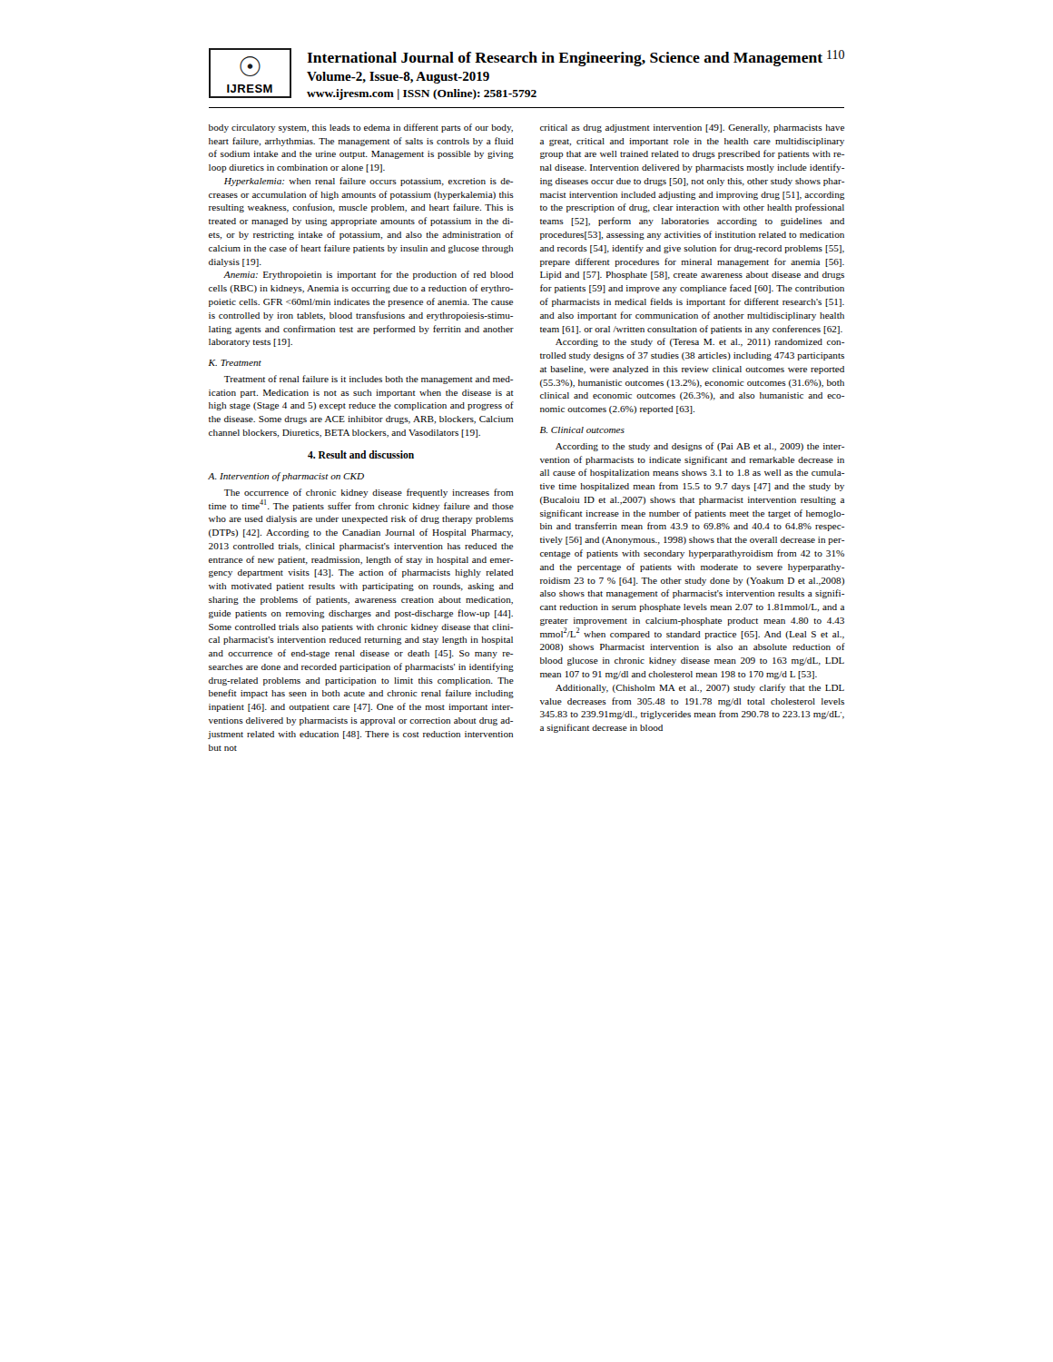110
☉
IJRESM
International Journal of Research in Engineering, Science and Management
Volume-2, Issue-8, August-2019
www.ijresm.com | ISSN (Online): 2581-5792
body circulatory system, this leads to edema in different parts of our body, heart failure, arrhythmias. The management of salts is controls by a fluid of sodium intake and the urine output. Management is possible by giving loop diuretics in combination or alone [19].
Hyperkalemia: when renal failure occurs potassium, excretion is decreases or accumulation of high amounts of potassium (hyperkalemia) this resulting weakness, confusion, muscle problem, and heart failure. This is treated or managed by using appropriate amounts of potassium in the diets, or by restricting intake of potassium, and also the administration of calcium in the case of heart failure patients by insulin and glucose through dialysis [19].
Anemia: Erythropoietin is important for the production of red blood cells (RBC) in kidneys, Anemia is occurring due to a reduction of erythropoietic cells. GFR <60ml/min indicates the presence of anemia. The cause is controlled by iron tablets, blood transfusions and erythropoiesis-stimulating agents and confirmation test are performed by ferritin and another laboratory tests [19].
K. Treatment
Treatment of renal failure is it includes both the management and medication part. Medication is not as such important when the disease is at high stage (Stage 4 and 5) except reduce the complication and progress of the disease. Some drugs are ACE inhibitor drugs, ARB, blockers, Calcium channel blockers, Diuretics, BETA blockers, and Vasodilators [19].
4. Result and discussion
A. Intervention of pharmacist on CKD
The occurrence of chronic kidney disease frequently increases from time to time41. The patients suffer from chronic kidney failure and those who are used dialysis are under unexpected risk of drug therapy problems (DTPs) [42]. According to the Canadian Journal of Hospital Pharmacy, 2013 controlled trials, clinical pharmacist's intervention has reduced the entrance of new patient, readmission, length of stay in hospital and emergency department visits [43]. The action of pharmacists highly related with motivated patient results with participating on rounds, asking and sharing the problems of patients, awareness creation about medication, guide patients on removing discharges and post-discharge flow-up [44]. Some controlled trials also patients with chronic kidney disease that clinical pharmacist's intervention reduced returning and stay length in hospital and occurrence of end-stage renal disease or death [45]. So many researches are done and recorded participation of pharmacists' in identifying drug-related problems and participation to limit this complication. The benefit impact has seen in both acute and chronic renal failure including inpatient [46]. and outpatient care [47]. One of the most important interventions delivered by pharmacists is approval or correction about drug adjustment related with education [48]. There is cost reduction intervention but not
critical as drug adjustment intervention [49]. Generally, pharmacists have a great, critical and important role in the health care multidisciplinary group that are well trained related to drugs prescribed for patients with renal disease. Intervention delivered by pharmacists mostly include identifying diseases occur due to drugs [50], not only this, other study shows pharmacist intervention included adjusting and improving drug [51], according to the prescription of drug, clear interaction with other health professional teams [52], perform any laboratories according to guidelines and procedures[53], assessing any activities of institution related to medication and records [54], identify and give solution for drug-record problems [55], prepare different procedures for mineral management for anemia [56]. Lipid and [57]. Phosphate [58], create awareness about disease and drugs for patients [59] and improve any compliance faced [60]. The contribution of pharmacists in medical fields is important for different research's [51]. and also important for communication of another multidisciplinary health team [61]. or oral /written consultation of patients in any conferences [62].
According to the study of (Teresa M. et al., 2011) randomized controlled study designs of 37 studies (38 articles) including 4743 participants at baseline, were analyzed in this review clinical outcomes were reported (55.3%), humanistic outcomes (13.2%), economic outcomes (31.6%), both clinical and economic outcomes (26.3%), and also humanistic and economic outcomes (2.6%) reported [63].
B. Clinical outcomes
According to the study and designs of (Pai AB et al., 2009) the intervention of pharmacists to indicate significant and remarkable decrease in all cause of hospitalization means shows 3.1 to 1.8 as well as the cumulative time hospitalized mean from 15.5 to 9.7 days [47] and the study by (Bucaloiu ID et al.,2007) shows that pharmacist intervention resulting a significant increase in the number of patients meet the target of hemoglobin and transferrin mean from 43.9 to 69.8% and 40.4 to 64.8% respectively [56] and (Anonymous., 1998) shows that the overall decrease in percentage of patients with secondary hyperparathyroidism from 42 to 31% and the percentage of patients with moderate to severe hyperparathyroidism 23 to 7 % [64]. The other study done by (Yoakum D et al.,2008) also shows that management of pharmacist's intervention results a significant reduction in serum phosphate levels mean 2.07 to 1.81mmol/L, and a greater improvement in calcium-phosphate product mean 4.80 to 4.43 mmol2/L2 when compared to standard practice [65]. And (Leal S et al., 2008) shows Pharmacist intervention is also an absolute reduction of blood glucose in chronic kidney disease mean 209 to 163 mg/dL, LDL mean 107 to 91 mg/dl and cholesterol mean 198 to 170 mg/d L [53].
Additionally, (Chisholm MA et al., 2007) study clarify that the LDL value decreases from 305.48 to 191.78 mg/dl total cholesterol levels 345.83 to 239.91mg/dl., triglycerides mean from 290.78 to 223.13 mg/dL,, a significant decrease in blood